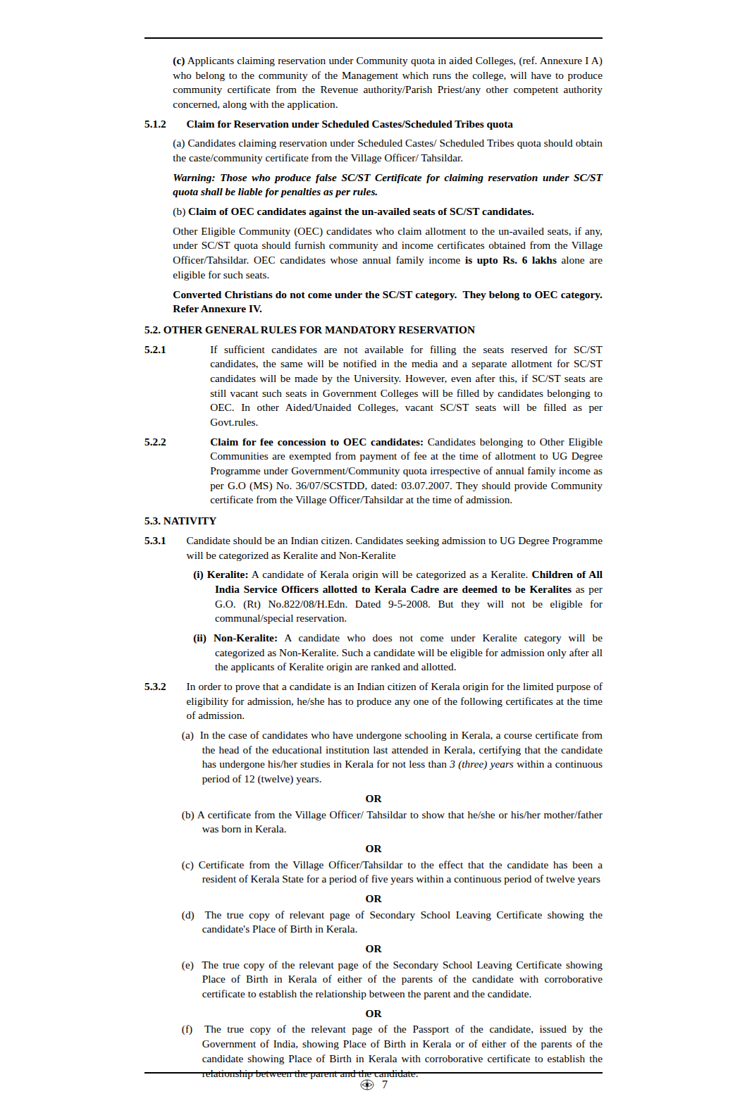(c) Applicants claiming reservation under Community quota in aided Colleges, (ref. Annexure I A) who belong to the community of the Management which runs the college, will have to produce community certificate from the Revenue authority/Parish Priest/any other competent authority concerned, along with the application.
5.1.2
Claim for Reservation under Scheduled Castes/Scheduled Tribes quota
(a) Candidates claiming reservation under Scheduled Castes/ Scheduled Tribes quota should obtain the caste/community certificate from the Village Officer/ Tahsildar.
Warning: Those who produce false SC/ST Certificate for claiming reservation under SC/ST quota shall be liable for penalties as per rules.
(b) Claim of OEC candidates against the un-availed seats of SC/ST candidates.
Other Eligible Community (OEC) candidates who claim allotment to the un-availed seats, if any, under SC/ST quota should furnish community and income certificates obtained from the Village Officer/Tahsildar. OEC candidates whose annual family income is upto Rs. 6 lakhs alone are eligible for such seats.
Converted Christians do not come under the SC/ST category. They belong to OEC category. Refer Annexure IV.
5.2. OTHER GENERAL RULES FOR MANDATORY RESERVATION
5.2.1
If sufficient candidates are not available for filling the seats reserved for SC/ST candidates, the same will be notified in the media and a separate allotment for SC/ST candidates will be made by the University. However, even after this, if SC/ST seats are still vacant such seats in Government Colleges will be filled by candidates belonging to OEC. In other Aided/Unaided Colleges, vacant SC/ST seats will be filled as per Govt.rules.
5.2.2
Claim for fee concession to OEC candidates: Candidates belonging to Other Eligible Communities are exempted from payment of fee at the time of allotment to UG Degree Programme under Government/Community quota irrespective of annual family income as per G.O (MS) No. 36/07/SCSTDD, dated: 03.07.2007. They should provide Community certificate from the Village Officer/Tahsildar at the time of admission.
5.3. NATIVITY
5.3.1
Candidate should be an Indian citizen. Candidates seeking admission to UG Degree Programme will be categorized as Keralite and Non-Keralite
(i) Keralite: A candidate of Kerala origin will be categorized as a Keralite. Children of All India Service Officers allotted to Kerala Cadre are deemed to be Keralites as per G.O. (Rt) No.822/08/H.Edn. Dated 9-5-2008. But they will not be eligible for communal/special reservation.
(ii) Non-Keralite: A candidate who does not come under Keralite category will be categorized as Non-Keralite. Such a candidate will be eligible for admission only after all the applicants of Keralite origin are ranked and allotted.
5.3.2
In order to prove that a candidate is an Indian citizen of Kerala origin for the limited purpose of eligibility for admission, he/she has to produce any one of the following certificates at the time of admission.
(a) In the case of candidates who have undergone schooling in Kerala, a course certificate from the head of the educational institution last attended in Kerala, certifying that the candidate has undergone his/her studies in Kerala for not less than 3 (three) years within a continuous period of 12 (twelve) years.
OR
(b) A certificate from the Village Officer/ Tahsildar to show that he/she or his/her mother/father was born in Kerala.
OR
(c) Certificate from the Village Officer/Tahsildar to the effect that the candidate has been a resident of Kerala State for a period of five years within a continuous period of twelve years
OR
(d) The true copy of relevant page of Secondary School Leaving Certificate showing the candidate's Place of Birth in Kerala.
OR
(e) The true copy of the relevant page of the Secondary School Leaving Certificate showing Place of Birth in Kerala of either of the parents of the candidate with corroborative certificate to establish the relationship between the parent and the candidate.
OR
(f) The true copy of the relevant page of the Passport of the candidate, issued by the Government of India, showing Place of Birth in Kerala or of either of the parents of the candidate showing Place of Birth in Kerala with corroborative certificate to establish the relationship between the parent and the candidate.
7